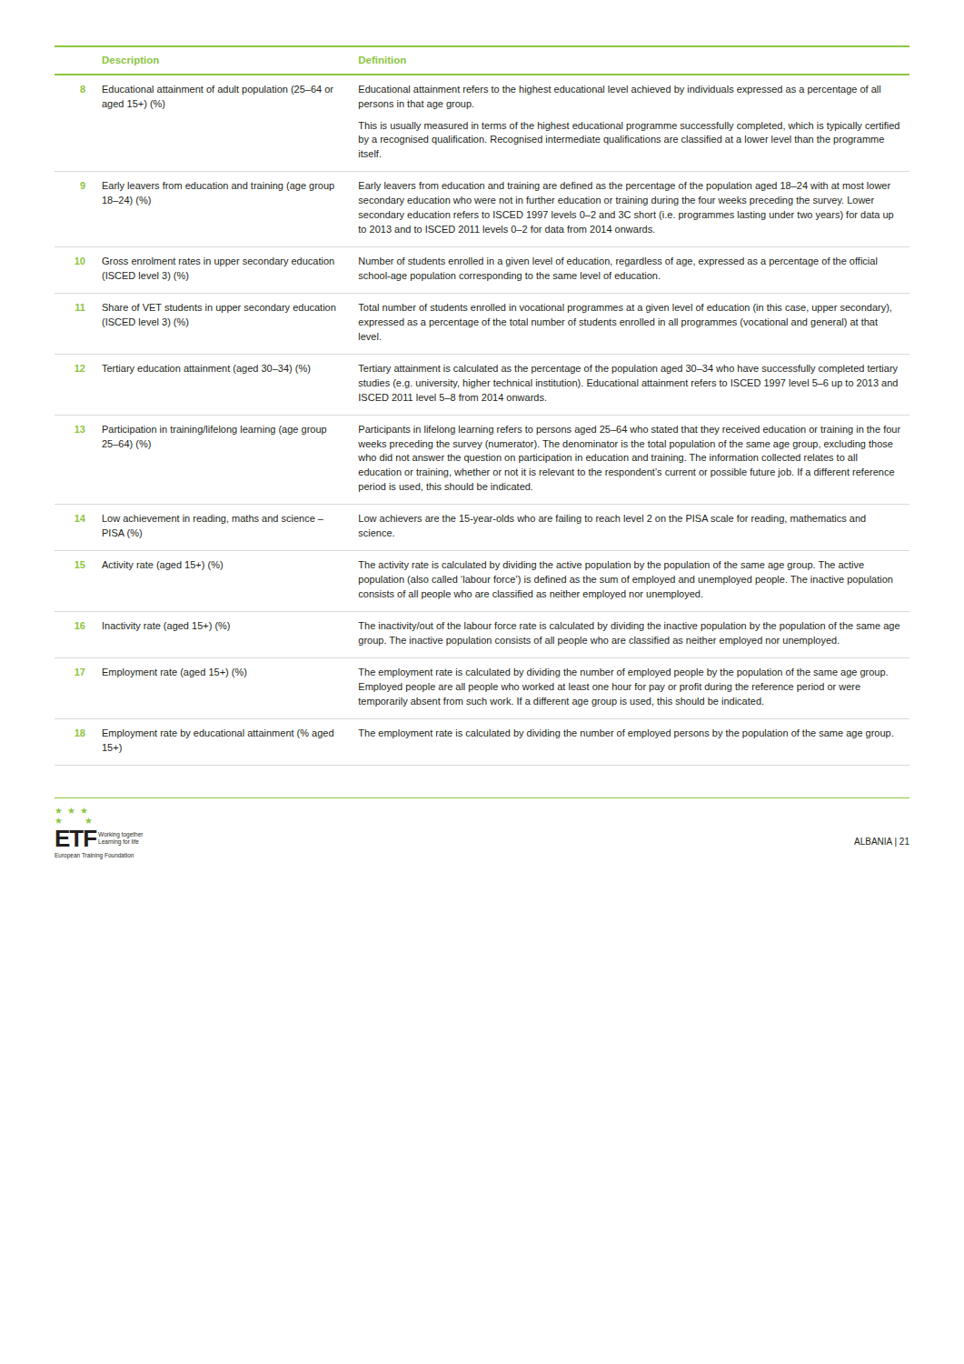| | Description | Definition |
| --- | --- | --- |
| 8 | Educational attainment of adult population (25–64 or aged 15+) (%) | Educational attainment refers to the highest educational level achieved by individuals expressed as a percentage of all persons in that age group. This is usually measured in terms of the highest educational programme successfully completed, which is typically certified by a recognised qualification. Recognised intermediate qualifications are classified at a lower level than the programme itself. |
| 9 | Early leavers from education and training (age group 18–24) (%) | Early leavers from education and training are defined as the percentage of the population aged 18–24 with at most lower secondary education who were not in further education or training during the four weeks preceding the survey. Lower secondary education refers to ISCED 1997 levels 0–2 and 3C short (i.e. programmes lasting under two years) for data up to 2013 and to ISCED 2011 levels 0–2 for data from 2014 onwards. |
| 10 | Gross enrolment rates in upper secondary education (ISCED level 3) (%) | Number of students enrolled in a given level of education, regardless of age, expressed as a percentage of the official school-age population corresponding to the same level of education. |
| 11 | Share of VET students in upper secondary education (ISCED level 3) (%) | Total number of students enrolled in vocational programmes at a given level of education (in this case, upper secondary), expressed as a percentage of the total number of students enrolled in all programmes (vocational and general) at that level. |
| 12 | Tertiary education attainment (aged 30–34) (%) | Tertiary attainment is calculated as the percentage of the population aged 30–34 who have successfully completed tertiary studies (e.g. university, higher technical institution). Educational attainment refers to ISCED 1997 level 5–6 up to 2013 and ISCED 2011 level 5–8 from 2014 onwards. |
| 13 | Participation in training/lifelong learning (age group 25–64) (%) | Participants in lifelong learning refers to persons aged 25–64 who stated that they received education or training in the four weeks preceding the survey (numerator). The denominator is the total population of the same age group, excluding those who did not answer the question on participation in education and training. The information collected relates to all education or training, whether or not it is relevant to the respondent’s current or possible future job. If a different reference period is used, this should be indicated. |
| 14 | Low achievement in reading, maths and science – PISA (%) | Low achievers are the 15-year-olds who are failing to reach level 2 on the PISA scale for reading, mathematics and science. |
| 15 | Activity rate (aged 15+) (%) | The activity rate is calculated by dividing the active population by the population of the same age group. The active population (also called ‘labour force’) is defined as the sum of employed and unemployed people. The inactive population consists of all people who are classified as neither employed nor unemployed. |
| 16 | Inactivity rate (aged 15+) (%) | The inactivity/out of the labour force rate is calculated by dividing the inactive population by the population of the same age group. The inactive population consists of all people who are classified as neither employed nor unemployed. |
| 17 | Employment rate (aged 15+) (%) | The employment rate is calculated by dividing the number of employed people by the population of the same age group. Employed people are all people who worked at least one hour for pay or profit during the reference period or were temporarily absent from such work. If a different age group is used, this should be indicated. |
| 18 | Employment rate by educational attainment (% aged 15+) | The employment rate is calculated by dividing the number of employed persons by the population of the same age group. |
★ ★ ★
★ ★
ETF Working together
Learning for life
European Training Foundation
ALBANIA | 21